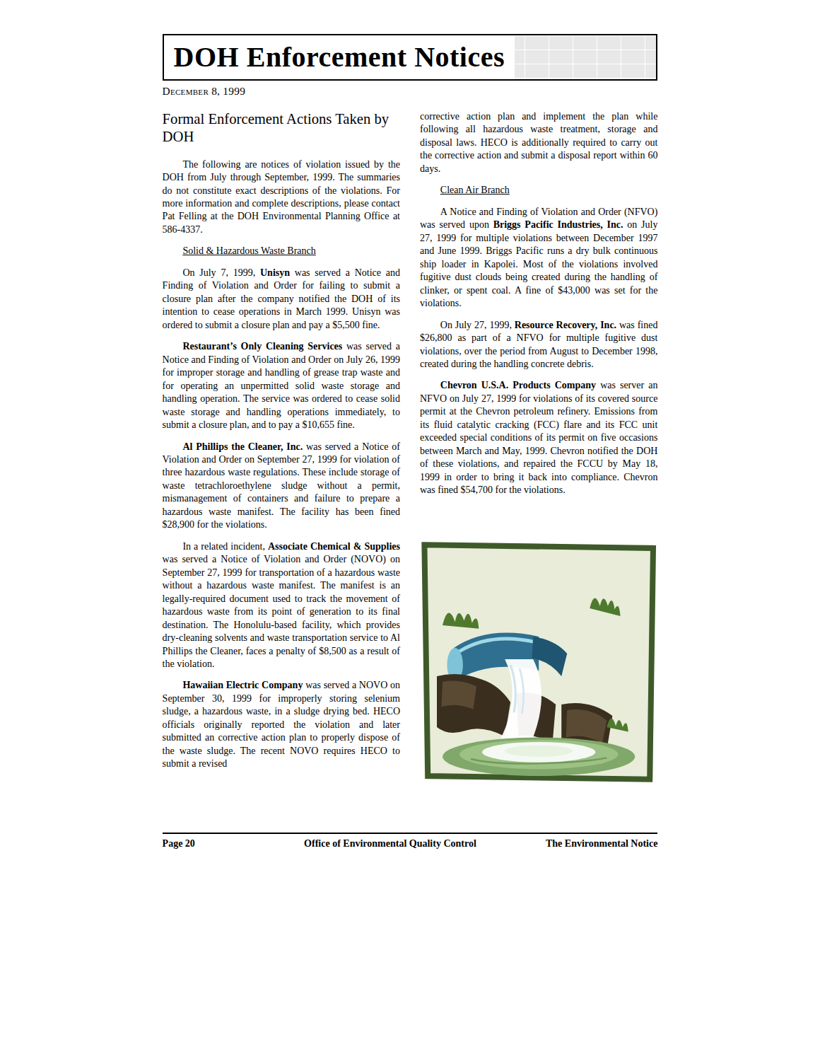DOH Enforcement Notices
December 8, 1999
Formal Enforcement Actions Taken by DOH
The following are notices of violation issued by the DOH from July through September, 1999. The summaries do not constitute exact descriptions of the violations. For more information and complete descriptions, please contact Pat Felling at the DOH Environmental Planning Office at 586-4337.
Solid & Hazardous Waste Branch
On July 7, 1999, Unisyn was served a Notice and Finding of Violation and Order for failing to submit a closure plan after the company notified the DOH of its intention to cease operations in March 1999. Unisyn was ordered to submit a closure plan and pay a $5,500 fine.
Restaurant’s Only Cleaning Services was served a Notice and Finding of Violation and Order on July 26, 1999 for improper storage and handling of grease trap waste and for operating an unpermitted solid waste storage and handling operation. The service was ordered to cease solid waste storage and handling operations immediately, to submit a closure plan, and to pay a $10,655 fine.
Al Phillips the Cleaner, Inc. was served a Notice of Violation and Order on September 27, 1999 for violation of three hazardous waste regulations. These include storage of waste tetrachloroethylene sludge without a permit, mismanagement of containers and failure to prepare a hazardous waste manifest. The facility has been fined $28,900 for the violations.
In a related incident, Associate Chemical & Supplies was served a Notice of Violation and Order (NOVO) on September 27, 1999 for transportation of a hazardous waste without a hazardous waste manifest. The manifest is an legally-required document used to track the movement of hazardous waste from its point of generation to its final destination. The Honolulu-based facility, which provides dry-cleaning solvents and waste transportation service to Al Phillips the Cleaner, faces a penalty of $8,500 as a result of the violation.
Hawaiian Electric Company was served a NOVO on September 30, 1999 for improperly storing selenium sludge, a hazardous waste, in a sludge drying bed. HECO officials originally reported the violation and later submitted an corrective action plan to properly dispose of the waste sludge. The recent NOVO requires HECO to submit a revised
corrective action plan and implement the plan while following all hazardous waste treatment, storage and disposal laws. HECO is additionally required to carry out the corrective action and submit a disposal report within 60 days.
Clean Air Branch
A Notice and Finding of Violation and Order (NFVO) was served upon Briggs Pacific Industries, Inc. on July 27, 1999 for multiple violations between December 1997 and June 1999. Briggs Pacific runs a dry bulk continuous ship loader in Kapolei. Most of the violations involved fugitive dust clouds being created during the handling of clinker, or spent coal. A fine of $43,000 was set for the violations.
On July 27, 1999, Resource Recovery, Inc. was fined $26,800 as part of a NFVO for multiple fugitive dust violations, over the period from August to December 1998, created during the handling concrete debris.
Chevron U.S.A. Products Company was server an NFVO on July 27, 1999 for violations of its covered source permit at the Chevron petroleum refinery. Emissions from its fluid catalytic cracking (FCC) flare and its FCC unit exceeded special conditions of its permit on five occasions between March and May, 1999. Chevron notified the DOH of these violations, and repaired the FCCU by May 18, 1999 in order to bring it back into compliance. Chevron was fined $54,700 for the violations.
Page 20
Office of Environmental Quality Control
The Environmental Notice